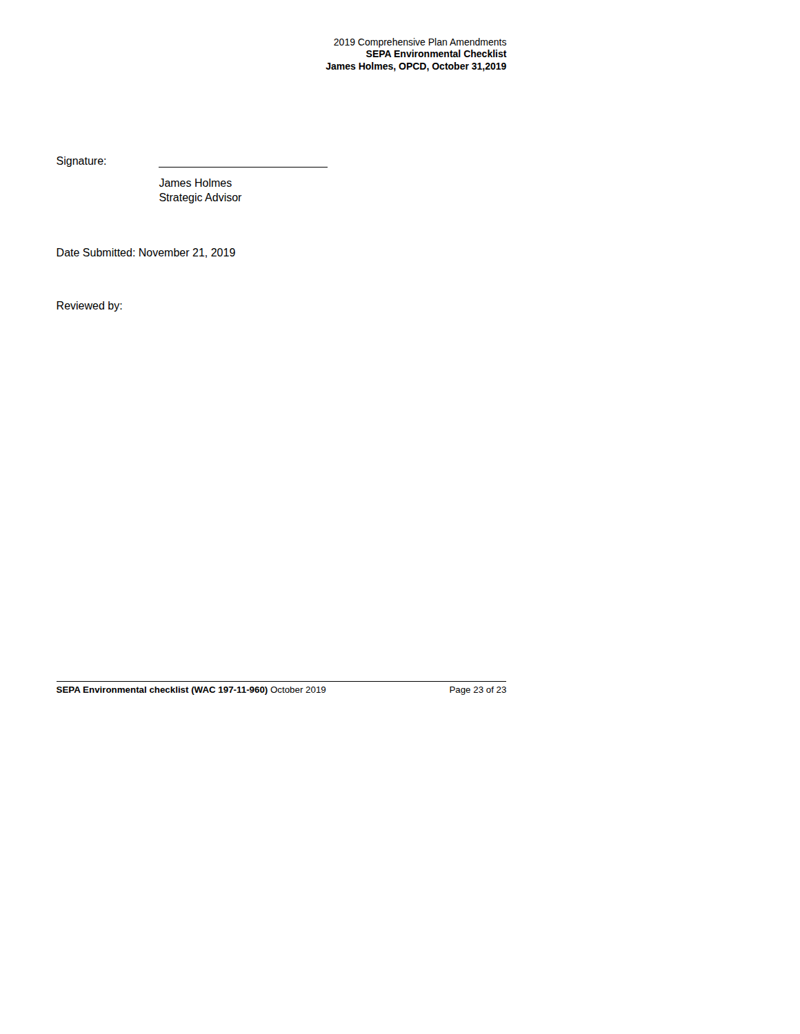2019 Comprehensive Plan Amendments
SEPA Environmental Checklist
James Holmes, OPCD, October 31,2019
Signature:
James Holmes
Strategic Advisor
Date Submitted: November 21, 2019
Reviewed by:
SEPA Environmental checklist (WAC 197-11-960) October 2019
Page 23 of 23